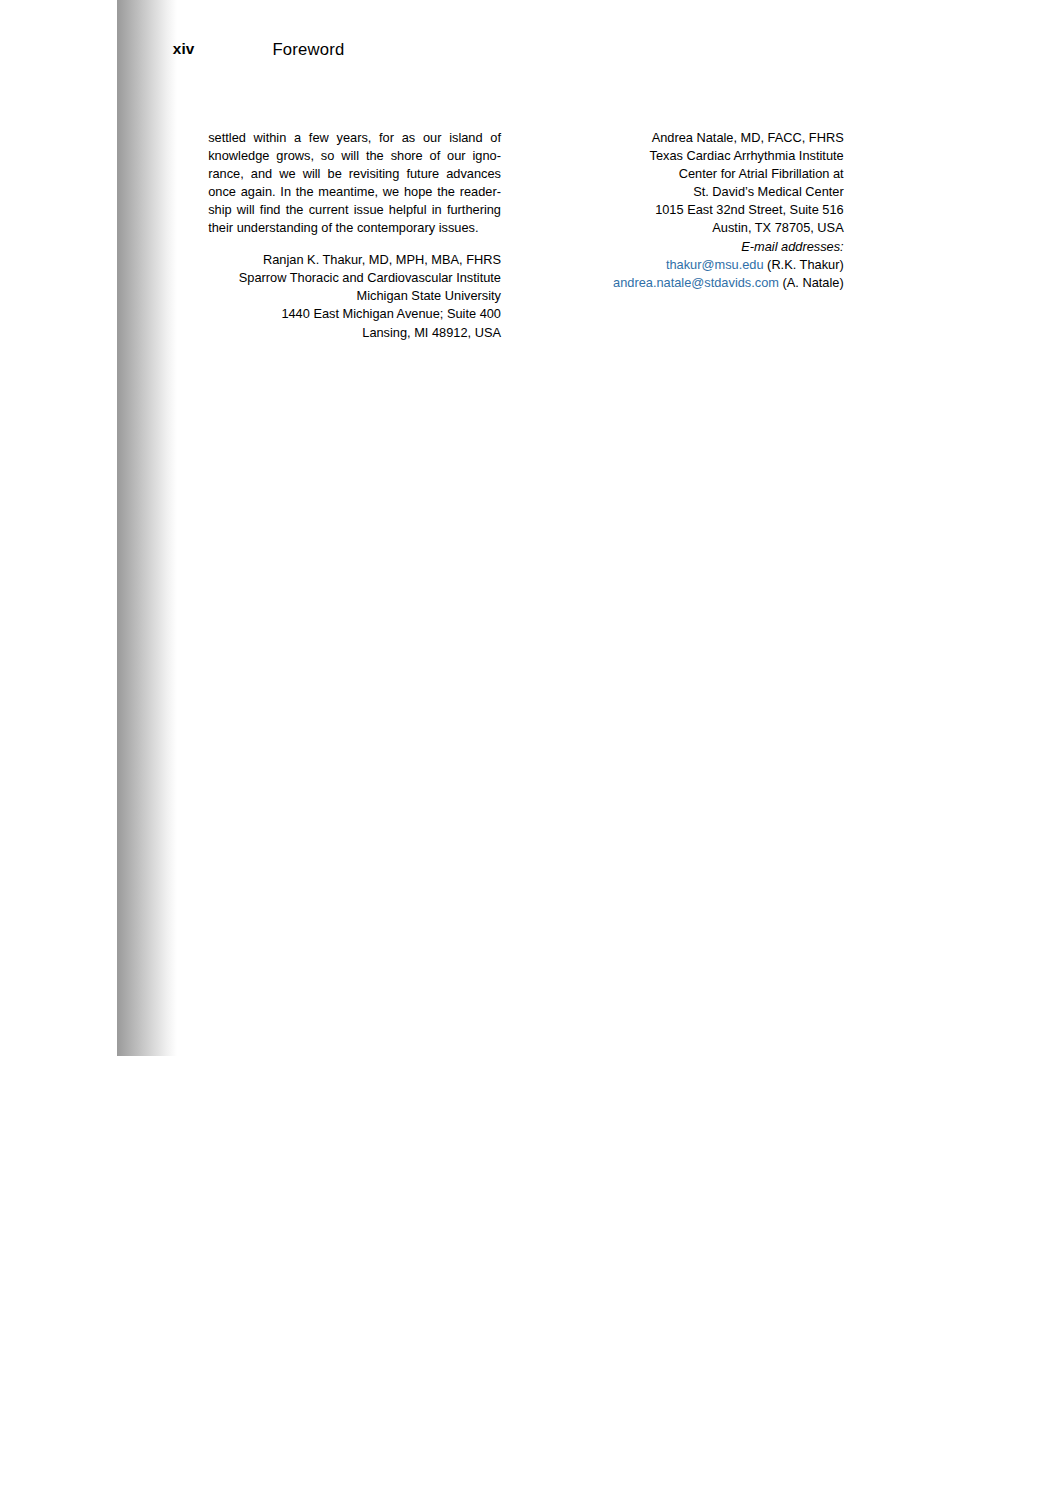xiv Foreword
settled within a few years, for as our island of knowledge grows, so will the shore of our ignorance, and we will be revisiting future advances once again. In the meantime, we hope the readership will find the current issue helpful in furthering their understanding of the contemporary issues.
Ranjan K. Thakur, MD, MPH, MBA, FHRS
Sparrow Thoracic and Cardiovascular Institute
Michigan State University
1440 East Michigan Avenue; Suite 400
Lansing, MI 48912, USA
Andrea Natale, MD, FACC, FHRS
Texas Cardiac Arrhythmia Institute
Center for Atrial Fibrillation at
St. David’s Medical Center
1015 East 32nd Street, Suite 516
Austin, TX 78705, USA
E-mail addresses:
thakur@msu.edu (R.K. Thakur)
andrea.natale@stdavids.com (A. Natale)